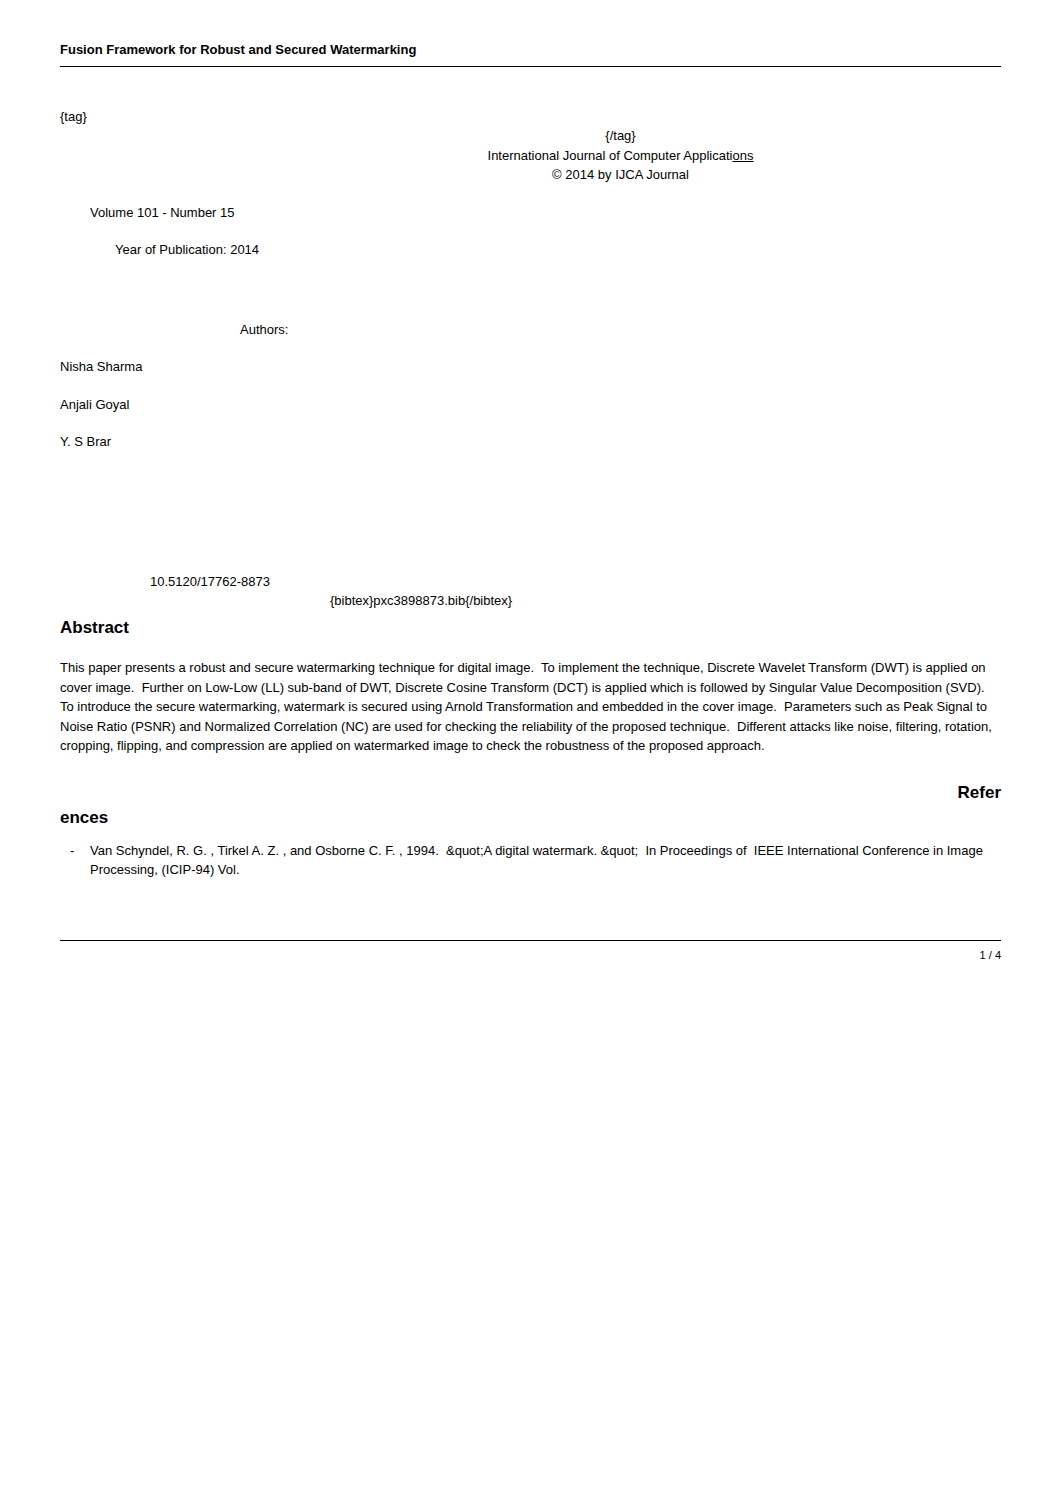Fusion Framework for Robust and Secured Watermarking
{tag}
{/tag}
International Journal of Computer Applications
© 2014 by IJCA Journal
Volume 101 - Number 15
Year of Publication: 2014
Authors:
Nisha Sharma
Anjali Goyal
Y. S Brar
10.5120/17762-8873
{bibtex}pxc3898873.bib{/bibtex}
Abstract
This paper presents a robust and secure watermarking technique for digital image. To implement the technique, Discrete Wavelet Transform (DWT) is applied on cover image. Further on Low-Low (LL) sub-band of DWT, Discrete Cosine Transform (DCT) is applied which is followed by Singular Value Decomposition (SVD). To introduce the secure watermarking, watermark is secured using Arnold Transformation and embedded in the cover image. Parameters such as Peak Signal to Noise Ratio (PSNR) and Normalized Correlation (NC) are used for checking the reliability of the proposed technique. Different attacks like noise, filtering, rotation, cropping, flipping, and compression are applied on watermarked image to check the robustness of the proposed approach.
References
Van Schyndel, R. G. , Tirkel A. Z. , and Osborne C. F. , 1994. &quot;A digital watermark. &quot; In Proceedings of IEEE International Conference in Image Processing, (ICIP-94) Vol.
1 / 4